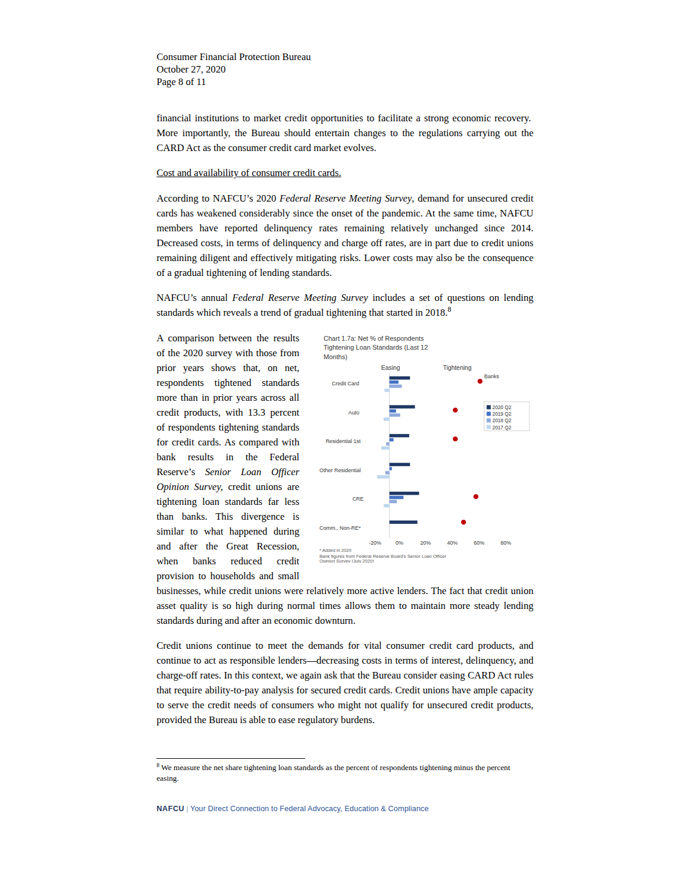Consumer Financial Protection Bureau
October 27, 2020
Page 8 of 11
financial institutions to market credit opportunities to facilitate a strong economic recovery. More importantly, the Bureau should entertain changes to the regulations carrying out the CARD Act as the consumer credit card market evolves.
Cost and availability of consumer credit cards.
According to NAFCU’s 2020 Federal Reserve Meeting Survey, demand for unsecured credit cards has weakened considerably since the onset of the pandemic. At the same time, NAFCU members have reported delinquency rates remaining relatively unchanged since 2014. Decreased costs, in terms of delinquency and charge off rates, are in part due to credit unions remaining diligent and effectively mitigating risks. Lower costs may also be the consequence of a gradual tightening of lending standards.
NAFCU’s annual Federal Reserve Meeting Survey includes a set of questions on lending standards which reveals a trend of gradual tightening that started in 2018.8
A comparison between the results of the 2020 survey with those from prior years shows that, on net, respondents tightened standards more than in prior years across all credit products, with 13.3 percent of respondents tightening standards for credit cards. As compared with bank results in the Federal Reserve’s Senior Loan Officer Opinion Survey, credit unions are tightening loan standards far less than banks. This divergence is similar to what happened during and after the Great Recession, when banks reduced credit provision to households and small businesses, while credit unions were relatively more active lenders. The fact that credit union asset quality is so high during normal times allows them to maintain more steady lending standards during and after an economic downturn.
Credit unions continue to meet the demands for vital consumer credit card products, and continue to act as responsible lenders—decreasing costs in terms of interest, delinquency, and charge-off rates. In this context, we again ask that the Bureau consider easing CARD Act rules that require ability-to-pay analysis for secured credit cards. Credit unions have ample capacity to serve the credit needs of consumers who might not qualify for unsecured credit products, provided the Bureau is able to ease regulatory burdens.
8 We measure the net share tightening loan standards as the percent of respondents tightening minus the percent easing.
NAFCU|Your Direct Connection to Federal Advocacy, Education & Compliance